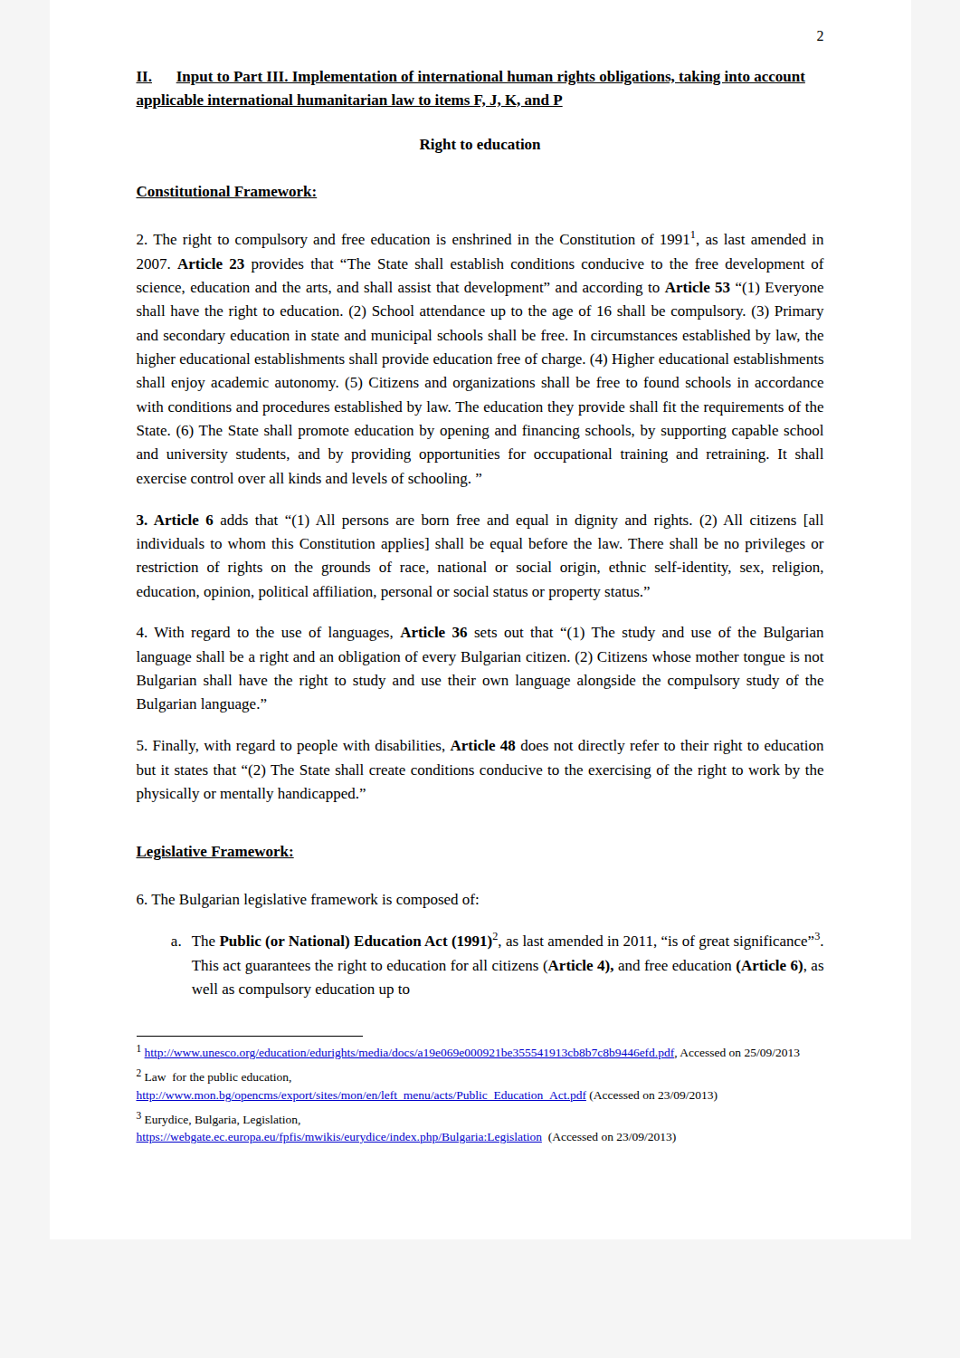2
II. Input to Part III. Implementation of international human rights obligations, taking into account applicable international humanitarian law to items F, J, K, and P
Right to education
Constitutional Framework:
2. The right to compulsory and free education is enshrined in the Constitution of 19911, as last amended in 2007. Article 23 provides that “The State shall establish conditions conducive to the free development of science, education and the arts, and shall assist that development” and according to Article 53 “(1) Everyone shall have the right to education. (2) School attendance up to the age of 16 shall be compulsory. (3) Primary and secondary education in state and municipal schools shall be free. In circumstances established by law, the higher educational establishments shall provide education free of charge. (4) Higher educational establishments shall enjoy academic autonomy. (5) Citizens and organizations shall be free to found schools in accordance with conditions and procedures established by law. The education they provide shall fit the requirements of the State. (6) The State shall promote education by opening and financing schools, by supporting capable school and university students, and by providing opportunities for occupational training and retraining. It shall exercise control over all kinds and levels of schooling. ”
3. Article 6 adds that “(1) All persons are born free and equal in dignity and rights. (2) All citizens [all individuals to whom this Constitution applies] shall be equal before the law. There shall be no privileges or restriction of rights on the grounds of race, national or social origin, ethnic self-identity, sex, religion, education, opinion, political affiliation, personal or social status or property status.”
4. With regard to the use of languages, Article 36 sets out that “(1) The study and use of the Bulgarian language shall be a right and an obligation of every Bulgarian citizen. (2) Citizens whose mother tongue is not Bulgarian shall have the right to study and use their own language alongside the compulsory study of the Bulgarian language.”
5. Finally, with regard to people with disabilities, Article 48 does not directly refer to their right to education but it states that “(2) The State shall create conditions conducive to the exercising of the right to work by the physically or mentally handicapped.”
Legislative Framework:
6. The Bulgarian legislative framework is composed of:
The Public (or National) Education Act (1991)2, as last amended in 2011, “is of great significance”3. This act guarantees the right to education for all citizens (Article 4), and free education (Article 6), as well as compulsory education up to
1 http://www.unesco.org/education/edurights/media/docs/a19e069e000921be355541913cb8b7c8b9446efd.pdf, Accessed on 25/09/2013
2 Law for the public education,
http://www.mon.bg/opencms/export/sites/mon/en/left_menu/acts/Public_Education_Act.pdf (Accessed on 23/09/2013)
3 Eurydice, Bulgaria, Legislation,
https://webgate.ec.europa.eu/fpfis/mwikis/eurydice/index.php/Bulgaria:Legislation (Accessed on 23/09/2013)